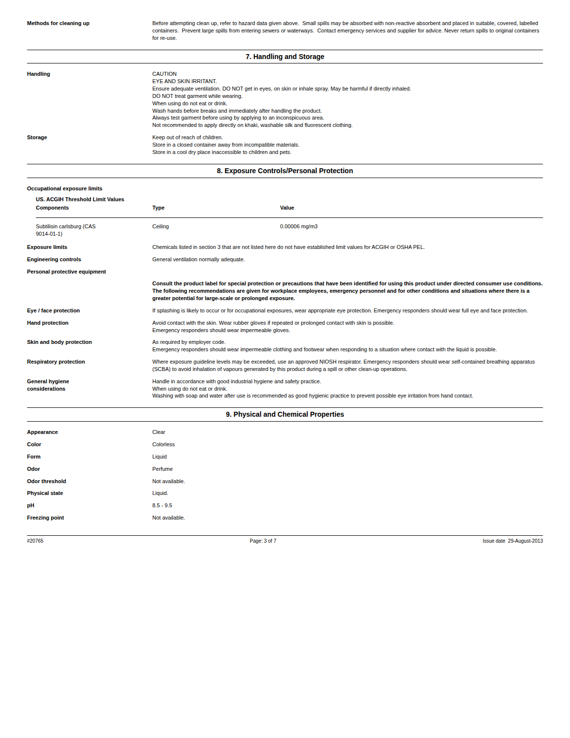| Methods for cleaning up | Before attempting clean up, refer to hazard data given above. Small spills may be absorbed with non-reactive absorbent and placed in suitable, covered, labelled containers. Prevent large spills from entering sewers or waterways. Contact emergency services and supplier for advice. Never return spills to original containers for re-use. |
7. Handling and Storage
| Handling | CAUTION EYE AND SKIN IRRITANT. Ensure adequate ventilation. DO NOT get in eyes, on skin or inhale spray. May be harmful if directly inhaled. DO NOT treat garment while wearing. When using do not eat or drink. Wash hands before breaks and immediately after handling the product. Always test garment before using by applying to an inconspicuous area. Not recommended to apply directly on khaki, washable silk and fluorescent clothing. |
| Storage | Keep out of reach of children. Store in a closed container away from incompatible materials. Store in a cool dry place inaccessible to children and pets. |
8. Exposure Controls/Personal Protection
Occupational exposure limits
US. ACGIH Threshold Limit Values
| Components | Type | Value |
| Subtilisin carlsburg (CAS 9014-01-1) | Ceiling | 0.00006 mg/m3 |
| Exposure limits | Chemicals listed in section 3 that are not listed here do not have established limit values for ACGIH or OSHA PEL. |
| Engineering controls | General ventilation normally adequate. |
| Personal protective equipment | |
| | Consult the product label for special protection or precautions that have been identified for using this product under directed consumer use conditions. The following recommendations are given for workplace employees, emergency personnel and for other conditions and situations where there is a greater potential for large-scale or prolonged exposure. |
| Eye / face protection | If splashing is likely to occur or for occupational exposures, wear appropriate eye protection. Emergency responders should wear full eye and face protection. |
| Hand protection | Avoid contact with the skin. Wear rubber gloves if repeated or prolonged contact with skin is possible. Emergency responders should wear impermeable gloves. |
| Skin and body protection | As required by employer code. Emergency responders should wear impermeable clothing and footwear when responding to a situation where contact with the liquid is possible. |
| Respiratory protection | Where exposure guideline levels may be exceeded, use an approved NIOSH respirator. Emergency responders should wear self-contained breathing apparatus (SCBA) to avoid inhalation of vapours generated by this product during a spill or other clean-up operations. |
| General hygiene considerations | Handle in accordance with good industrial hygiene and safety practice. When using do not eat or drink. Washing with soap and water after use is recommended as good hygienic practice to prevent possible eye irritation from hand contact. |
9. Physical and Chemical Properties
| Appearance | Clear |
| Color | Colorless |
| Form | Liquid |
| Odor | Perfume |
| Odor threshold | Not available. |
| Physical state | Liquid. |
| pH | 8.5 - 9.5 |
| Freezing point | Not available. |
#20765 Issue date 29-August-2013
Page: 3 of 7